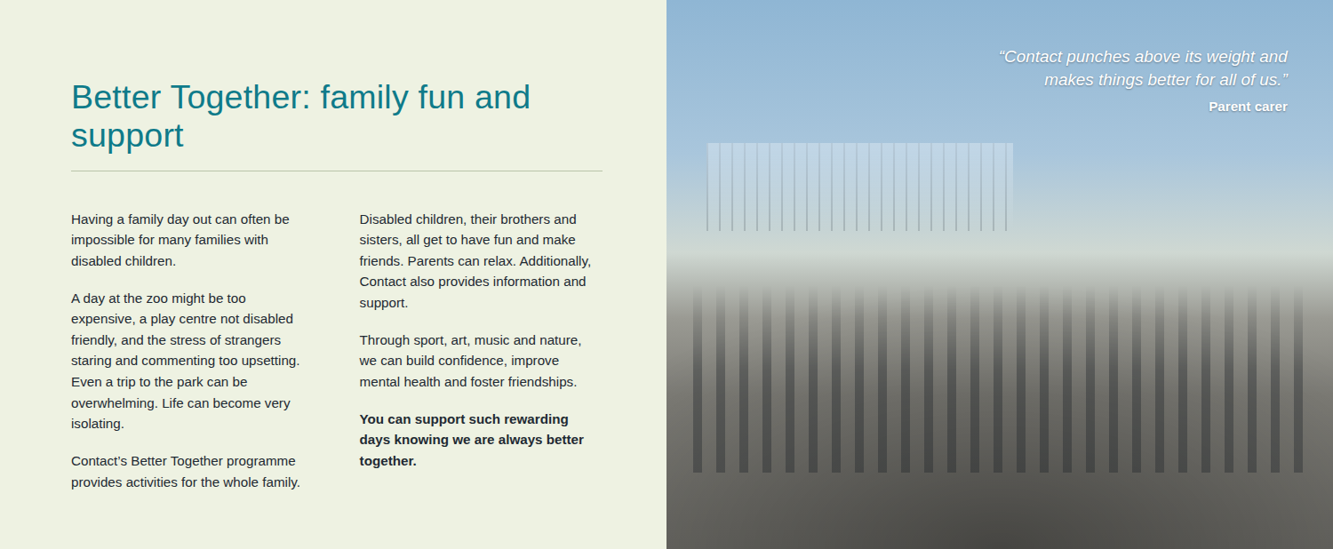Better Together: family fun and support
Having a family day out can often be impossible for many families with disabled children.
A day at the zoo might be too expensive, a play centre not disabled friendly, and the stress of strangers staring and commenting too upsetting. Even a trip to the park can be overwhelming. Life can become very isolating.
Contact’s Better Together programme provides activities for the whole family.
Disabled children, their brothers and sisters, all get to have fun and make friends. Parents can relax. Additionally, Contact also provides information and support.
Through sport, art, music and nature, we can build confidence, improve mental health and foster friendships.
You can support such rewarding days knowing we are always better together.
Contact punches above its weight and makes things better for all of us.
Parent carer